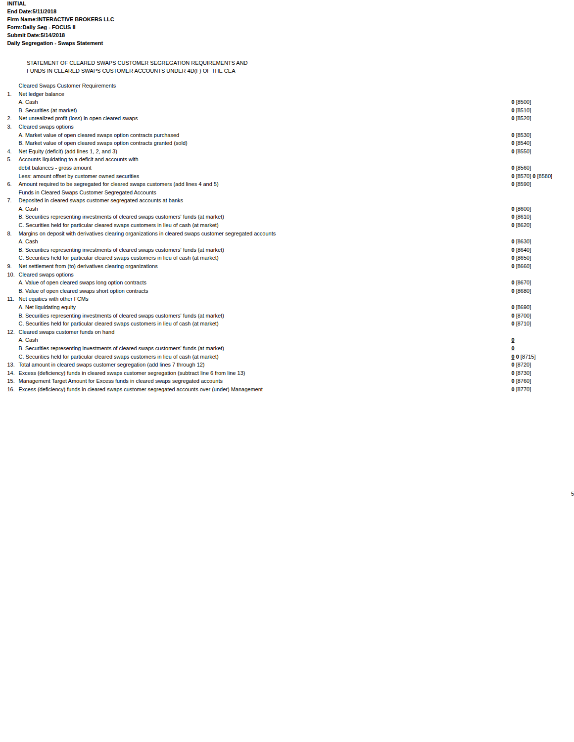INITIAL
End Date:5/11/2018
Firm Name:INTERACTIVE BROKERS LLC
Form:Daily Seg - FOCUS II
Submit Date:5/14/2018
Daily Segregation - Swaps Statement
STATEMENT OF CLEARED SWAPS CUSTOMER SEGREGATION REQUIREMENTS AND
FUNDS IN CLEARED SWAPS CUSTOMER ACCOUNTS UNDER 4D(F) OF THE CEA
| | Cleared Swaps Customer Requirements | |
| 1. | Net ledger balance | |
| | A. Cash | 0 [8500] |
| | B. Securities (at market) | 0 [8510] |
| 2. | Net unrealized profit (loss) in open cleared swaps | 0 [8520] |
| 3. | Cleared swaps options | |
| | A. Market value of open cleared swaps option contracts purchased | 0 [8530] |
| | B. Market value of open cleared swaps option contracts granted (sold) | 0 [8540] |
| 4. | Net Equity (deficit) (add lines 1, 2, and 3) | 0 [8550] |
| 5. | Accounts liquidating to a deficit and accounts with | |
| | debit balances - gross amount | 0 [8560] |
| | Less: amount offset by customer owned securities | 0 [8570] 0 [8580] |
| 6. | Amount required to be segregated for cleared swaps customers (add lines 4 and 5) | 0 [8590] |
| | Funds in Cleared Swaps Customer Segregated Accounts | |
| 7. | Deposited in cleared swaps customer segregated accounts at banks | |
| | A. Cash | 0 [8600] |
| | B. Securities representing investments of cleared swaps customers' funds (at market) | 0 [8610] |
| | C. Securities held for particular cleared swaps customers in lieu of cash (at market) | 0 [8620] |
| 8. | Margins on deposit with derivatives clearing organizations in cleared swaps customer segregated accounts | |
| | A. Cash | 0 [8630] |
| | B. Securities representing investments of cleared swaps customers' funds (at market) | 0 [8640] |
| | C. Securities held for particular cleared swaps customers in lieu of cash (at market) | 0 [8650] |
| 9. | Net settlement from (to) derivatives clearing organizations | 0 [8660] |
| 10. | Cleared swaps options | |
| | A. Value of open cleared swaps long option contracts | 0 [8670] |
| | B. Value of open cleared swaps short option contracts | 0 [8680] |
| 11. | Net equities with other FCMs | |
| | A. Net liquidating equity | 0 [8690] |
| | B. Securities representing investments of cleared swaps customers' funds (at market) | 0 [8700] |
| | C. Securities held for particular cleared swaps customers in lieu of cash (at market) | 0 [8710] |
| 12. | Cleared swaps customer funds on hand | |
| | A. Cash | 0 |
| | B. Securities representing investments of cleared swaps customers' funds (at market) | 0 |
| | C. Securities held for particular cleared swaps customers in lieu of cash (at market) | 0 0 [8715] |
| 13. | Total amount in cleared swaps customer segregation (add lines 7 through 12) | 0 [8720] |
| 14. | Excess (deficiency) funds in cleared swaps customer segregation (subtract line 6 from line 13) | 0 [8730] |
| 15. | Management Target Amount for Excess funds in cleared swaps segregated accounts | 0 [8760] |
| 16. | Excess (deficiency) funds in cleared swaps customer segregated accounts over (under) Management | 0 [8770] |
5